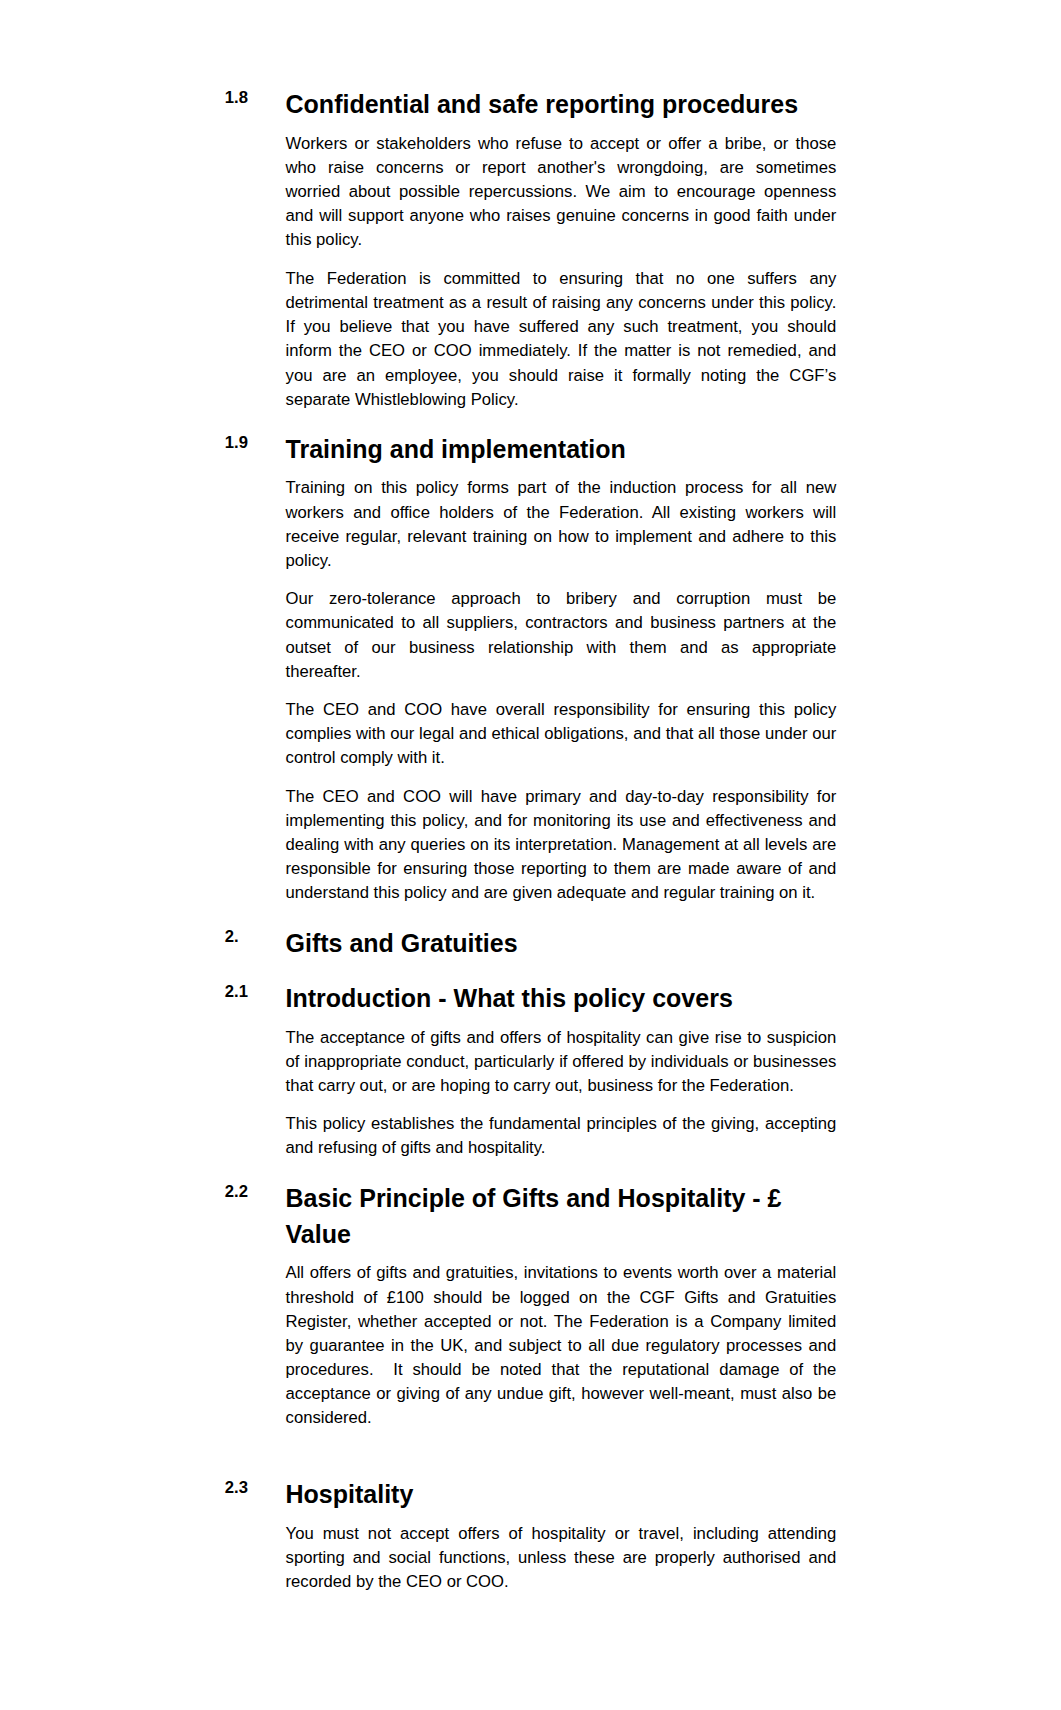1.8
Confidential and safe reporting procedures
Workers or stakeholders who refuse to accept or offer a bribe, or those who raise concerns or report another's wrongdoing, are sometimes worried about possible repercussions. We aim to encourage openness and will support anyone who raises genuine concerns in good faith under this policy.
The Federation is committed to ensuring that no one suffers any detrimental treatment as a result of raising any concerns under this policy. If you believe that you have suffered any such treatment, you should inform the CEO or COO immediately. If the matter is not remedied, and you are an employee, you should raise it formally noting the CGF’s separate Whistleblowing Policy.
1.9
Training and implementation
Training on this policy forms part of the induction process for all new workers and office holders of the Federation. All existing workers will receive regular, relevant training on how to implement and adhere to this policy.
Our zero-tolerance approach to bribery and corruption must be communicated to all suppliers, contractors and business partners at the outset of our business relationship with them and as appropriate thereafter.
The CEO and COO have overall responsibility for ensuring this policy complies with our legal and ethical obligations, and that all those under our control comply with it.
The CEO and COO will have primary and day-to-day responsibility for implementing this policy, and for monitoring its use and effectiveness and dealing with any queries on its interpretation. Management at all levels are responsible for ensuring those reporting to them are made aware of and understand this policy and are given adequate and regular training on it.
2.
Gifts and Gratuities
2.1
Introduction - What this policy covers
The acceptance of gifts and offers of hospitality can give rise to suspicion of inappropriate conduct, particularly if offered by individuals or businesses that carry out, or are hoping to carry out, business for the Federation.
This policy establishes the fundamental principles of the giving, accepting and refusing of gifts and hospitality.
2.2
Basic Principle of Gifts and Hospitality - £ Value
All offers of gifts and gratuities, invitations to events worth over a material threshold of £100 should be logged on the CGF Gifts and Gratuities Register, whether accepted or not. The Federation is a Company limited by guarantee in the UK, and subject to all due regulatory processes and procedures. It should be noted that the reputational damage of the acceptance or giving of any undue gift, however well-meant, must also be considered.
2.3
Hospitality
You must not accept offers of hospitality or travel, including attending sporting and social functions, unless these are properly authorised and recorded by the CEO or COO.